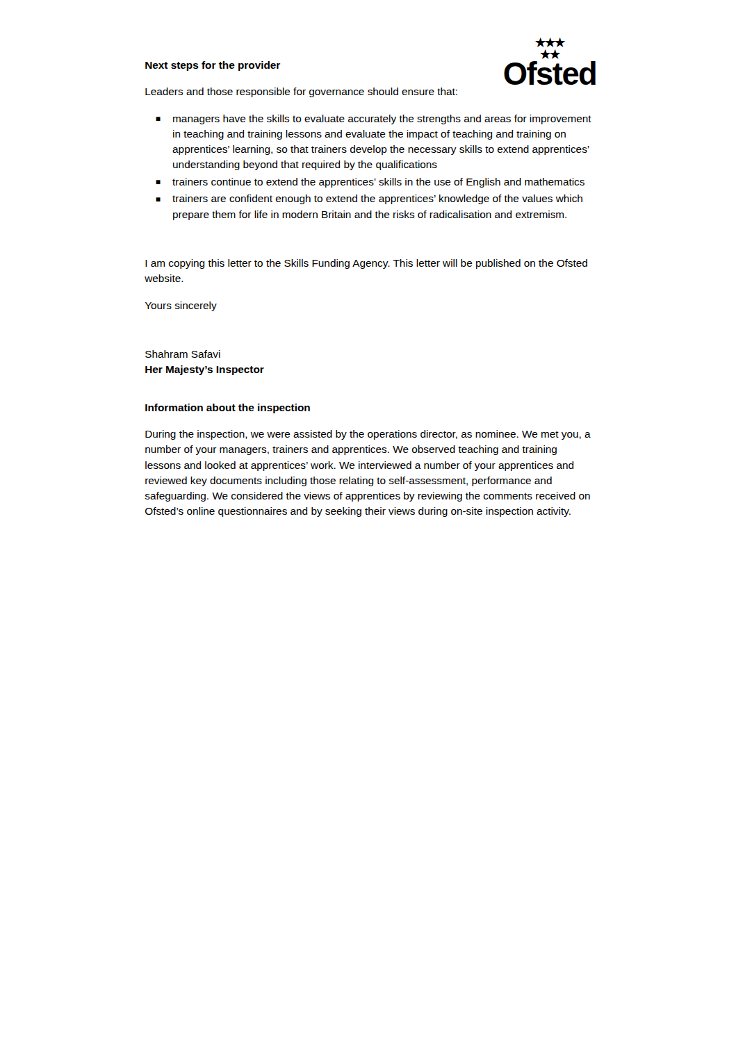★★★
★★ Ofsted
Next steps for the provider
Leaders and those responsible for governance should ensure that:
managers have the skills to evaluate accurately the strengths and areas for improvement in teaching and training lessons and evaluate the impact of teaching and training on apprentices’ learning, so that trainers develop the necessary skills to extend apprentices’ understanding beyond that required by the qualifications
trainers continue to extend the apprentices’ skills in the use of English and mathematics
trainers are confident enough to extend the apprentices’ knowledge of the values which prepare them for life in modern Britain and the risks of radicalisation and extremism.
I am copying this letter to the Skills Funding Agency. This letter will be published on the Ofsted website.
Yours sincerely
Shahram Safavi
Her Majesty’s Inspector
Information about the inspection
During the inspection, we were assisted by the operations director, as nominee. We met you, a number of your managers, trainers and apprentices. We observed teaching and training lessons and looked at apprentices’ work. We interviewed a number of your apprentices and reviewed key documents including those relating to self-assessment, performance and safeguarding. We considered the views of apprentices by reviewing the comments received on Ofsted’s online questionnaires and by seeking their views during on-site inspection activity.